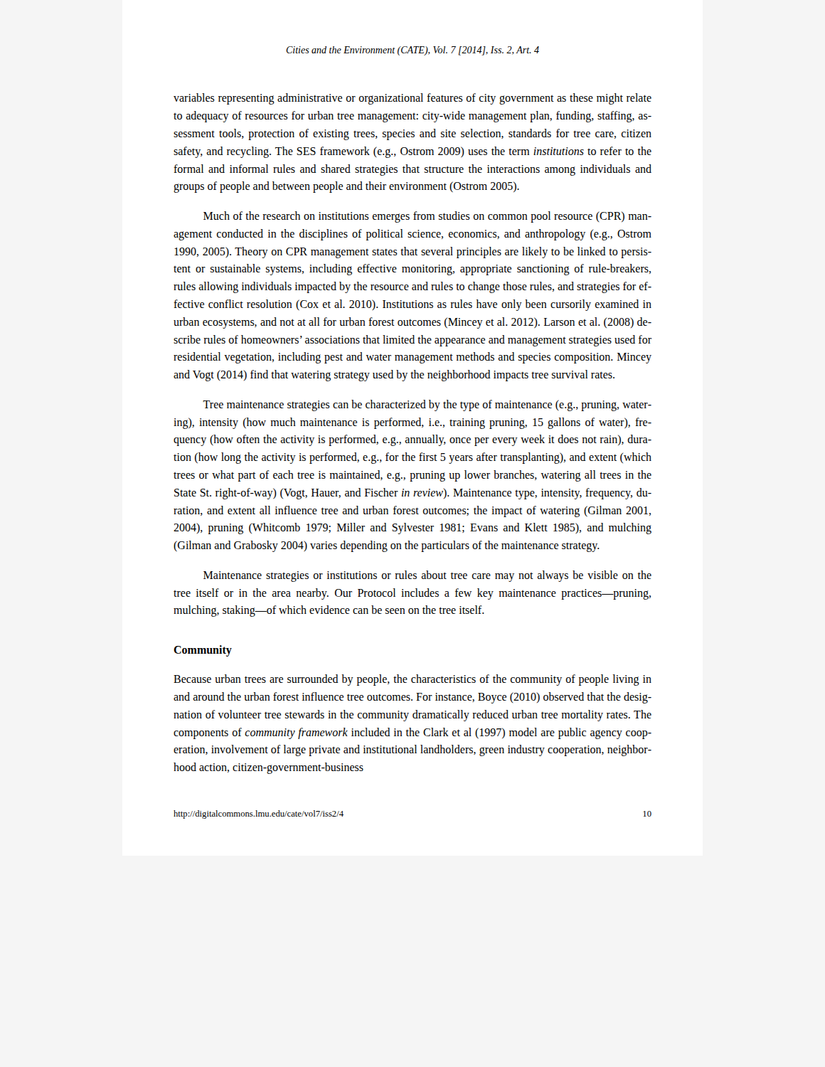Cities and the Environment (CATE), Vol. 7 [2014], Iss. 2, Art. 4
variables representing administrative or organizational features of city government as these might relate to adequacy of resources for urban tree management: city-wide management plan, funding, staffing, assessment tools, protection of existing trees, species and site selection, standards for tree care, citizen safety, and recycling. The SES framework (e.g., Ostrom 2009) uses the term institutions to refer to the formal and informal rules and shared strategies that structure the interactions among individuals and groups of people and between people and their environment (Ostrom 2005).
Much of the research on institutions emerges from studies on common pool resource (CPR) management conducted in the disciplines of political science, economics, and anthropology (e.g., Ostrom 1990, 2005). Theory on CPR management states that several principles are likely to be linked to persistent or sustainable systems, including effective monitoring, appropriate sanctioning of rule-breakers, rules allowing individuals impacted by the resource and rules to change those rules, and strategies for effective conflict resolution (Cox et al. 2010). Institutions as rules have only been cursorily examined in urban ecosystems, and not at all for urban forest outcomes (Mincey et al. 2012). Larson et al. (2008) describe rules of homeowners’ associations that limited the appearance and management strategies used for residential vegetation, including pest and water management methods and species composition. Mincey and Vogt (2014) find that watering strategy used by the neighborhood impacts tree survival rates.
Tree maintenance strategies can be characterized by the type of maintenance (e.g., pruning, watering), intensity (how much maintenance is performed, i.e., training pruning, 15 gallons of water), frequency (how often the activity is performed, e.g., annually, once per every week it does not rain), duration (how long the activity is performed, e.g., for the first 5 years after transplanting), and extent (which trees or what part of each tree is maintained, e.g., pruning up lower branches, watering all trees in the State St. right-of-way) (Vogt, Hauer, and Fischer in review). Maintenance type, intensity, frequency, duration, and extent all influence tree and urban forest outcomes; the impact of watering (Gilman 2001, 2004), pruning (Whitcomb 1979; Miller and Sylvester 1981; Evans and Klett 1985), and mulching (Gilman and Grabosky 2004) varies depending on the particulars of the maintenance strategy.
Maintenance strategies or institutions or rules about tree care may not always be visible on the tree itself or in the area nearby. Our Protocol includes a few key maintenance practices—pruning, mulching, staking—of which evidence can be seen on the tree itself.
Community
Because urban trees are surrounded by people, the characteristics of the community of people living in and around the urban forest influence tree outcomes. For instance, Boyce (2010) observed that the designation of volunteer tree stewards in the community dramatically reduced urban tree mortality rates. The components of community framework included in the Clark et al (1997) model are public agency cooperation, involvement of large private and institutional landholders, green industry cooperation, neighborhood action, citizen-government-business
http://digitalcommons.lmu.edu/cate/vol7/iss2/4 10